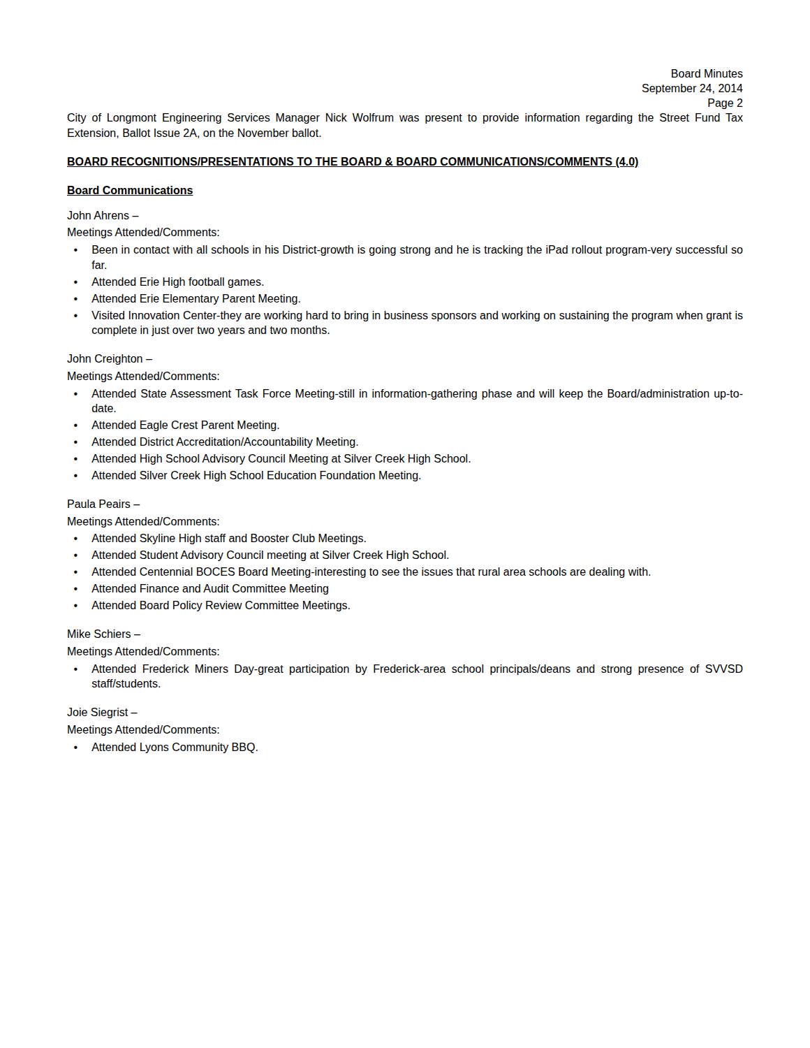Board Minutes
September 24, 2014
Page 2
City of Longmont Engineering Services Manager Nick Wolfrum was present to provide information regarding the Street Fund Tax Extension, Ballot Issue 2A, on the November ballot.
BOARD RECOGNITIONS/PRESENTATIONS TO THE BOARD & BOARD COMMUNICATIONS/COMMENTS (4.0)
Board Communications
John Ahrens –
Meetings Attended/Comments:
Been in contact with all schools in his District-growth is going strong and he is tracking the iPad rollout program-very successful so far.
Attended Erie High football games.
Attended Erie Elementary Parent Meeting.
Visited Innovation Center-they are working hard to bring in business sponsors and working on sustaining the program when grant is complete in just over two years and two months.
John Creighton –
Meetings Attended/Comments:
Attended State Assessment Task Force Meeting-still in information-gathering phase and will keep the Board/administration up-to-date.
Attended Eagle Crest Parent Meeting.
Attended District Accreditation/Accountability Meeting.
Attended High School Advisory Council Meeting at Silver Creek High School.
Attended Silver Creek High School Education Foundation Meeting.
Paula Peairs –
Meetings Attended/Comments:
Attended Skyline High staff and Booster Club Meetings.
Attended Student Advisory Council meeting at Silver Creek High School.
Attended Centennial BOCES Board Meeting-interesting to see the issues that rural area schools are dealing with.
Attended Finance and Audit Committee Meeting
Attended Board Policy Review Committee Meetings.
Mike Schiers –
Meetings Attended/Comments:
Attended Frederick Miners Day-great participation by Frederick-area school principals/deans and strong presence of SVVSD staff/students.
Joie Siegrist –
Meetings Attended/Comments:
Attended Lyons Community BBQ.